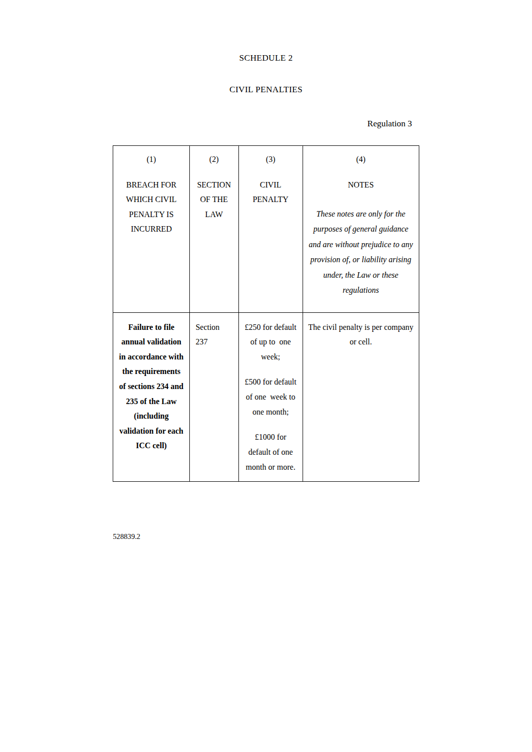SCHEDULE 2
CIVIL PENALTIES
Regulation 3
| (1) BREACH FOR WHICH CIVIL PENALTY IS INCURRED | (2) SECTION OF THE LAW | (3) CIVIL PENALTY | (4) NOTES These notes are only for the purposes of general guidance and are without prejudice to any provision of, or liability arising under, the Law or these regulations |
| Failure to file annual validation in accordance with the requirements of sections 234 and 235 of the Law (including validation for each ICC cell) | Section 237 | £250 for default of up to one week; £500 for default of one week to one month; £1000 for default of one month or more. | The civil penalty is per company or cell. |
528839.2